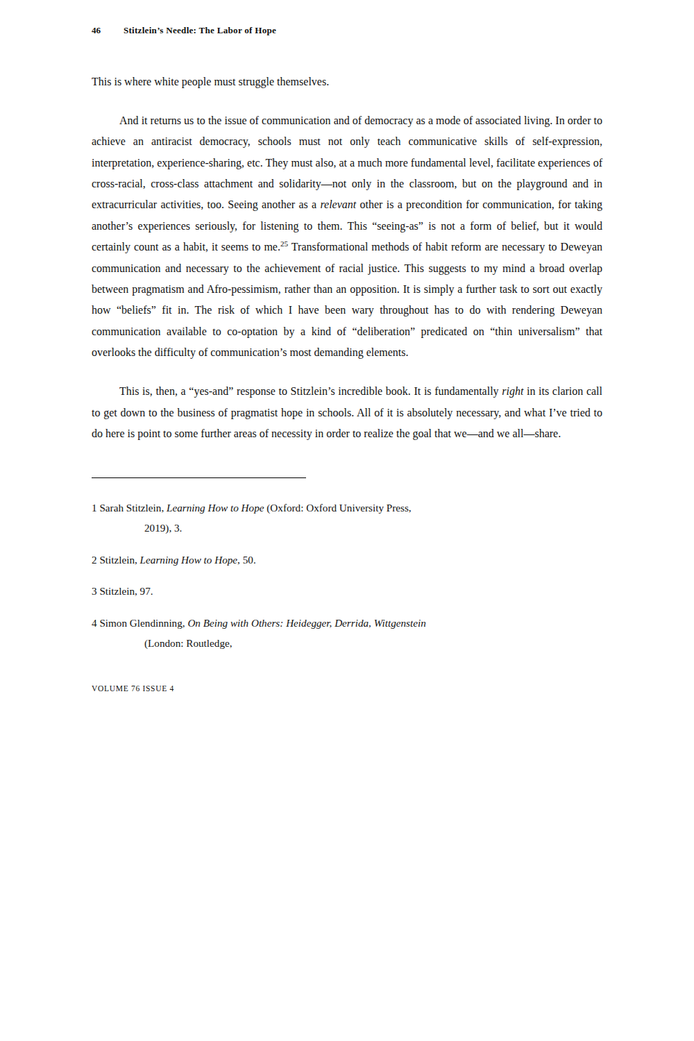46 Stitzlein’s Needle: The Labor of Hope
This is where white people must struggle themselves.
And it returns us to the issue of communication and of democracy as a mode of associated living. In order to achieve an antiracist democracy, schools must not only teach communicative skills of self-expression, interpretation, experience-sharing, etc. They must also, at a much more fundamental level, facilitate experiences of cross-racial, cross-class attachment and solidarity—not only in the classroom, but on the playground and in extracurricular activities, too. Seeing another as a relevant other is a precondition for communication, for taking another’s experiences seriously, for listening to them. This “seeing-as” is not a form of belief, but it would certainly count as a habit, it seems to me.25 Transformational methods of habit reform are necessary to Deweyan communication and necessary to the achievement of racial justice. This suggests to my mind a broad overlap between pragmatism and Afro-pessimism, rather than an opposition. It is simply a further task to sort out exactly how “beliefs” fit in. The risk of which I have been wary throughout has to do with rendering Deweyan communication available to co-optation by a kind of “deliberation” predicated on “thin universalism” that overlooks the difficulty of communication’s most demanding elements.
This is, then, a “yes-and” response to Stitzlein’s incredible book. It is fundamentally right in its clarion call to get down to the business of pragmatist hope in schools. All of it is absolutely necessary, and what I’ve tried to do here is point to some further areas of necessity in order to realize the goal that we—and we all—share.
1 Sarah Stitzlein, Learning How to Hope (Oxford: Oxford University Press, 2019), 3.
2 Stitzlein, Learning How to Hope, 50.
3 Stitzlein, 97.
4 Simon Glendinning, On Being with Others: Heidegger, Derrida, Wittgenstein (London: Routledge,
Volume 76 Issue 4